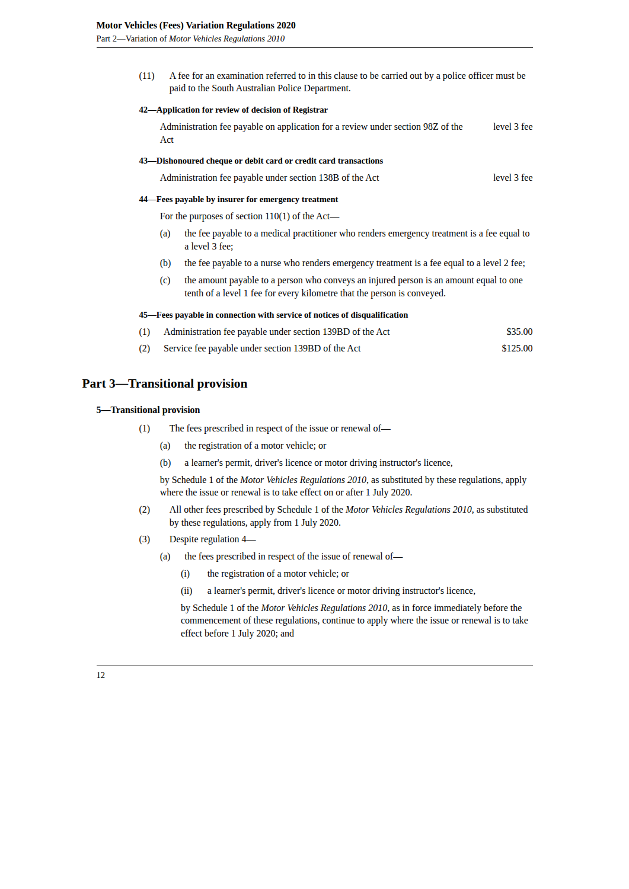Motor Vehicles (Fees) Variation Regulations 2020
Part 2—Variation of Motor Vehicles Regulations 2010
(11) A fee for an examination referred to in this clause to be carried out by a police officer must be paid to the South Australian Police Department.
42—Application for review of decision of Registrar
Administration fee payable on application for a review under section 98Z of the Act level 3 fee
43—Dishonoured cheque or debit card or credit card transactions
Administration fee payable under section 138B of the Act level 3 fee
44—Fees payable by insurer for emergency treatment
For the purposes of section 110(1) of the Act—
(a) the fee payable to a medical practitioner who renders emergency treatment is a fee equal to a level 3 fee;
(b) the fee payable to a nurse who renders emergency treatment is a fee equal to a level 2 fee;
(c) the amount payable to a person who conveys an injured person is an amount equal to one tenth of a level 1 fee for every kilometre that the person is conveyed.
45—Fees payable in connection with service of notices of disqualification
(1) Administration fee payable under section 139BD of the Act $35.00
(2) Service fee payable under section 139BD of the Act $125.00
Part 3—Transitional provision
5—Transitional provision
(1) The fees prescribed in respect of the issue or renewal of—
(a) the registration of a motor vehicle; or
(b) a learner's permit, driver's licence or motor driving instructor's licence,
by Schedule 1 of the Motor Vehicles Regulations 2010, as substituted by these regulations, apply where the issue or renewal is to take effect on or after 1 July 2020.
(2) All other fees prescribed by Schedule 1 of the Motor Vehicles Regulations 2010, as substituted by these regulations, apply from 1 July 2020.
(3) Despite regulation 4—
(a) the fees prescribed in respect of the issue of renewal of—
(i) the registration of a motor vehicle; or
(ii) a learner's permit, driver's licence or motor driving instructor's licence,
by Schedule 1 of the Motor Vehicles Regulations 2010, as in force immediately before the commencement of these regulations, continue to apply where the issue or renewal is to take effect before 1 July 2020; and
12